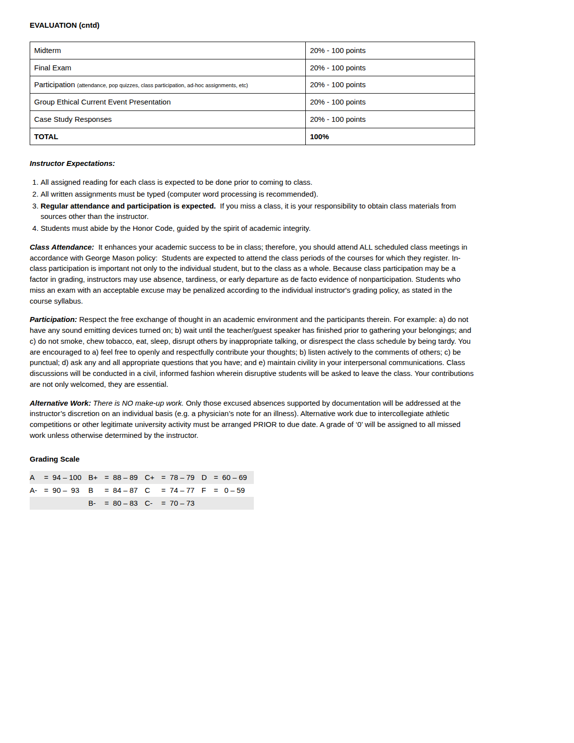EVALUATION (cntd)
| Midterm | 20% - 100 points |
| Final Exam | 20% - 100 points |
| Participation (attendance, pop quizzes, class participation, ad-hoc assignments, etc) | 20% - 100 points |
| Group Ethical Current Event Presentation | 20% - 100 points |
| Case Study Responses | 20% - 100 points |
| TOTAL | 100% |
Instructor Expectations:
All assigned reading for each class is expected to be done prior to coming to class.
All written assignments must be typed (computer word processing is recommended).
Regular attendance and participation is expected. If you miss a class, it is your responsibility to obtain class materials from sources other than the instructor.
Students must abide by the Honor Code, guided by the spirit of academic integrity.
Class Attendance: It enhances your academic success to be in class; therefore, you should attend ALL scheduled class meetings in accordance with George Mason policy: Students are expected to attend the class periods of the courses for which they register. In-class participation is important not only to the individual student, but to the class as a whole. Because class participation may be a factor in grading, instructors may use absence, tardiness, or early departure as de facto evidence of nonparticipation. Students who miss an exam with an acceptable excuse may be penalized according to the individual instructor's grading policy, as stated in the course syllabus.
Participation: Respect the free exchange of thought in an academic environment and the participants therein. For example: a) do not have any sound emitting devices turned on; b) wait until the teacher/guest speaker has finished prior to gathering your belongings; and c) do not smoke, chew tobacco, eat, sleep, disrupt others by inappropriate talking, or disrespect the class schedule by being tardy. You are encouraged to a) feel free to openly and respectfully contribute your thoughts; b) listen actively to the comments of others; c) be punctual; d) ask any and all appropriate questions that you have; and e) maintain civility in your interpersonal communications. Class discussions will be conducted in a civil, informed fashion wherein disruptive students will be asked to leave the class. Your contributions are not only welcomed, they are essential.
Alternative Work: There is NO make-up work. Only those excused absences supported by documentation will be addressed at the instructor’s discretion on an individual basis (e.g. a physician’s note for an illness). Alternative work due to intercollegiate athletic competitions or other legitimate university activity must be arranged PRIOR to due date. A grade of ‘0’ will be assigned to all missed work unless otherwise determined by the instructor.
Grading Scale
| A | = 94 – 100 | B+ | = 88 – 89 | C+ | = 78 – 79 | D | = 60 – 69 |
| A- | = 90 – 93 | B | = 84 – 87 | C | = 74 – 77 | F | = 0 – 59 |
| | | B- | = 80 – 83 | C- | = 70 – 73 | | |